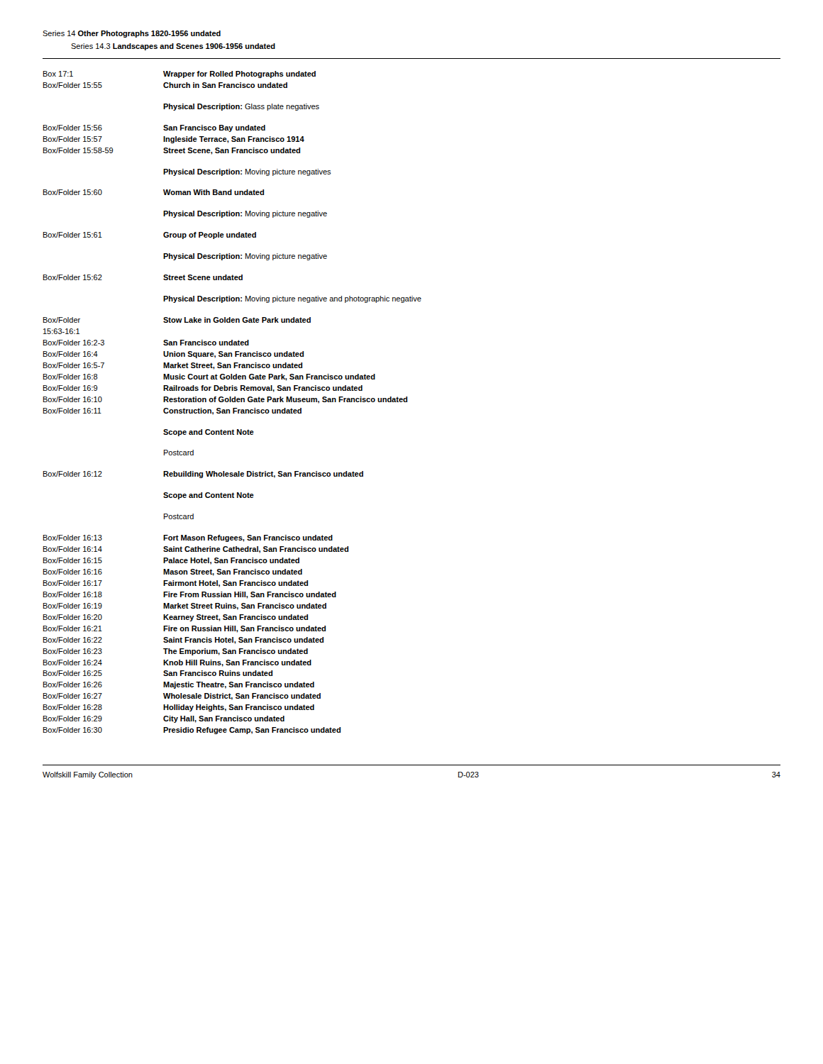Series 14 Other Photographs 1820-1956 undated
Series 14.3 Landscapes and Scenes 1906-1956 undated
| Box 17:1 | Wrapper for Rolled Photographs undated |
| Box/Folder 15:55 | Church in San Francisco undated |
| | Physical Description: Glass plate negatives |
| Box/Folder 15:56 | San Francisco Bay undated |
| Box/Folder 15:57 | Ingleside Terrace, San Francisco 1914 |
| Box/Folder 15:58-59 | Street Scene, San Francisco undated |
| | Physical Description: Moving picture negatives |
| Box/Folder 15:60 | Woman With Band undated |
| | Physical Description: Moving picture negative |
| Box/Folder 15:61 | Group of People undated |
| | Physical Description: Moving picture negative |
| Box/Folder 15:62 | Street Scene undated |
| | Physical Description: Moving picture negative and photographic negative |
| Box/Folder 15:63-16:1 | Stow Lake in Golden Gate Park undated |
| Box/Folder 16:2-3 | San Francisco undated |
| Box/Folder 16:4 | Union Square, San Francisco undated |
| Box/Folder 16:5-7 | Market Street, San Francisco undated |
| Box/Folder 16:8 | Music Court at Golden Gate Park, San Francisco undated |
| Box/Folder 16:9 | Railroads for Debris Removal, San Francisco undated |
| Box/Folder 16:10 | Restoration of Golden Gate Park Museum, San Francisco undated |
| Box/Folder 16:11 | Construction, San Francisco undated |
| | Scope and Content Note |
| | Postcard |
| Box/Folder 16:12 | Rebuilding Wholesale District, San Francisco undated |
| | Scope and Content Note |
| | Postcard |
| Box/Folder 16:13 | Fort Mason Refugees, San Francisco undated |
| Box/Folder 16:14 | Saint Catherine Cathedral, San Francisco undated |
| Box/Folder 16:15 | Palace Hotel, San Francisco undated |
| Box/Folder 16:16 | Mason Street, San Francisco undated |
| Box/Folder 16:17 | Fairmont Hotel, San Francisco undated |
| Box/Folder 16:18 | Fire From Russian Hill, San Francisco undated |
| Box/Folder 16:19 | Market Street Ruins, San Francisco undated |
| Box/Folder 16:20 | Kearney Street, San Francisco undated |
| Box/Folder 16:21 | Fire on Russian Hill, San Francisco undated |
| Box/Folder 16:22 | Saint Francis Hotel, San Francisco undated |
| Box/Folder 16:23 | The Emporium, San Francisco undated |
| Box/Folder 16:24 | Knob Hill Ruins, San Francisco undated |
| Box/Folder 16:25 | San Francisco Ruins undated |
| Box/Folder 16:26 | Majestic Theatre, San Francisco undated |
| Box/Folder 16:27 | Wholesale District, San Francisco undated |
| Box/Folder 16:28 | Holliday Heights, San Francisco undated |
| Box/Folder 16:29 | City Hall, San Francisco undated |
| Box/Folder 16:30 | Presidio Refugee Camp, San Francisco undated |
Wolfskill Family Collection
D-023
34